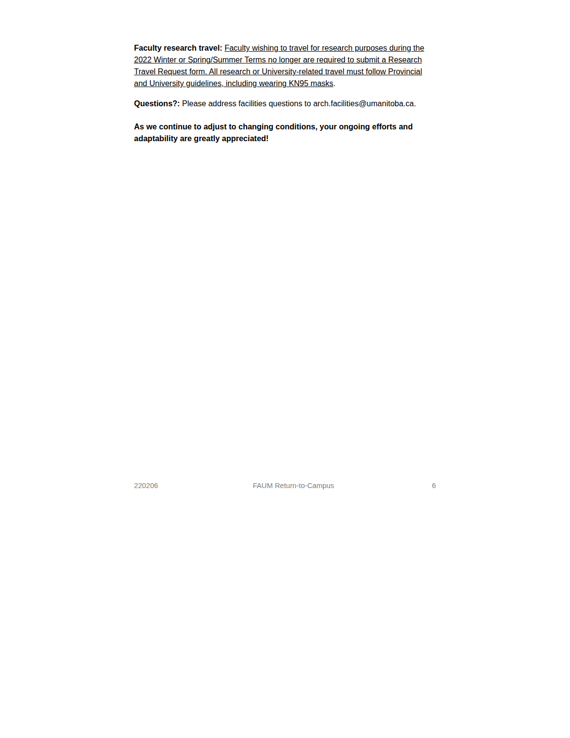Faculty research travel: Faculty wishing to travel for research purposes during the 2022 Winter or Spring/Summer Terms no longer are required to submit a Research Travel Request form. All research or University-related travel must follow Provincial and University guidelines, including wearing KN95 masks.
Questions?: Please address facilities questions to arch.facilities@umanitoba.ca.
As we continue to adjust to changing conditions, your ongoing efforts and adaptability are greatly appreciated!
220206
FAUM Return-to-Campus
6